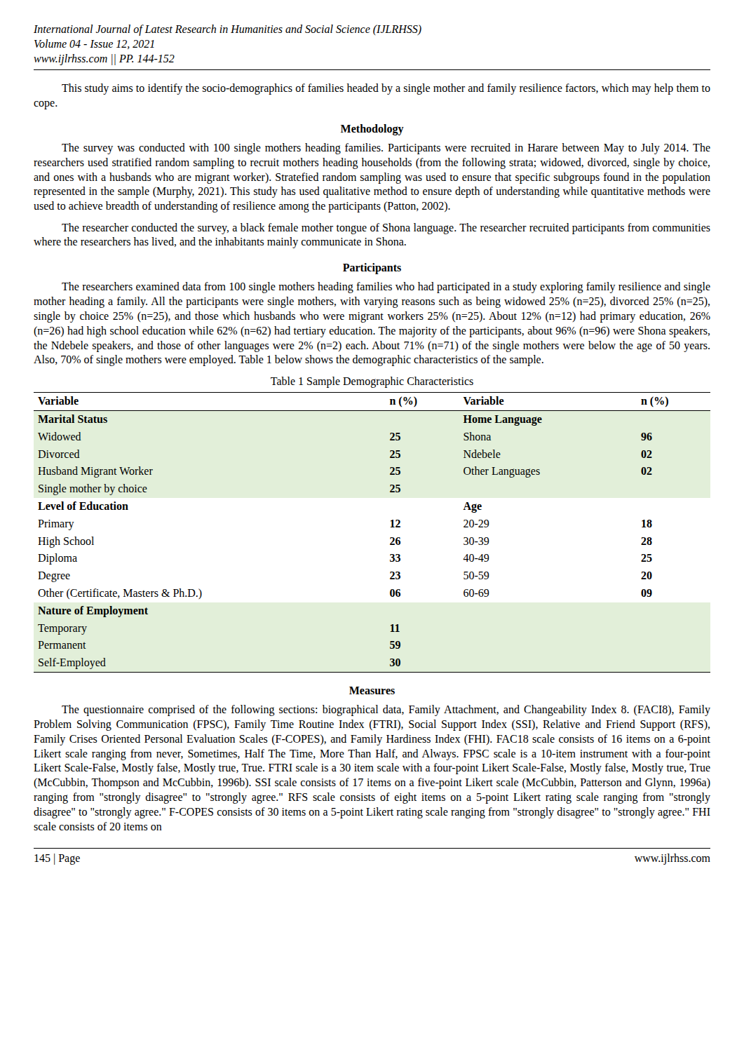International Journal of Latest Research in Humanities and Social Science (IJLRHSS) Volume 04 - Issue 12, 2021 www.ijlrhss.com || PP. 144-152
This study aims to identify the socio-demographics of families headed by a single mother and family resilience factors, which may help them to cope.
Methodology
The survey was conducted with 100 single mothers heading families. Participants were recruited in Harare between May to July 2014. The researchers used stratified random sampling to recruit mothers heading households (from the following strata; widowed, divorced, single by choice, and ones with a husbands who are migrant worker). Stratefied random sampling was used to ensure that specific subgroups found in the population represented in the sample (Murphy, 2021). This study has used qualitative method to ensure depth of understanding while quantitative methods were used to achieve breadth of understanding of resilience among the participants (Patton, 2002).
The researcher conducted the survey, a black female mother tongue of Shona language. The researcher recruited participants from communities where the researchers has lived, and the inhabitants mainly communicate in Shona.
Participants
The researchers examined data from 100 single mothers heading families who had participated in a study exploring family resilience and single mother heading a family. All the participants were single mothers, with varying reasons such as being widowed 25% (n=25), divorced 25% (n=25), single by choice 25% (n=25), and those which husbands who were migrant workers 25% (n=25). About 12% (n=12) had primary education, 26% (n=26) had high school education while 62% (n=62) had tertiary education. The majority of the participants, about 96% (n=96) were Shona speakers, the Ndebele speakers, and those of other languages were 2% (n=2) each. About 71% (n=71) of the single mothers were below the age of 50 years. Also, 70% of single mothers were employed. Table 1 below shows the demographic characteristics of the sample.
Table 1 Sample Demographic Characteristics
| Variable | n (%) | Variable | n (%) |
| --- | --- | --- | --- |
| Marital Status | | Home Language | |
| Widowed | 25 | Shona | 96 |
| Divorced | 25 | Ndebele | 02 |
| Husband Migrant Worker | 25 | Other Languages | 02 |
| Single mother by choice | 25 | | |
| Level of Education | | Age | |
| Primary | 12 | 20-29 | 18 |
| High School | 26 | 30-39 | 28 |
| Diploma | 33 | 40-49 | 25 |
| Degree | 23 | 50-59 | 20 |
| Other (Certificate, Masters & Ph.D.) | 06 | 60-69 | 09 |
| Nature of Employment | | | |
| Temporary | 11 | | |
| Permanent | 59 | | |
| Self-Employed | 30 | | |
Measures
The questionnaire comprised of the following sections: biographical data, Family Attachment, and Changeability Index 8. (FACI8), Family Problem Solving Communication (FPSC), Family Time Routine Index (FTRI), Social Support Index (SSI), Relative and Friend Support (RFS), Family Crises Oriented Personal Evaluation Scales (F-COPES), and Family Hardiness Index (FHI). FAC18 scale consists of 16 items on a 6-point Likert scale ranging from never, Sometimes, Half The Time, More Than Half, and Always. FPSC scale is a 10-item instrument with a four-point Likert Scale-False, Mostly false, Mostly true, True. FTRI scale is a 30 item scale with a four-point Likert Scale-False, Mostly false, Mostly true, True (McCubbin, Thompson and McCubbin, 1996b). SSI scale consists of 17 items on a five-point Likert scale (McCubbin, Patterson and Glynn, 1996a) ranging from "strongly disagree" to "strongly agree." RFS scale consists of eight items on a 5-point Likert rating scale ranging from "strongly disagree" to "strongly agree." F-COPES consists of 30 items on a 5-point Likert rating scale ranging from "strongly disagree" to "strongly agree." FHI scale consists of 20 items on
145 | Page www.ijlrhss.com